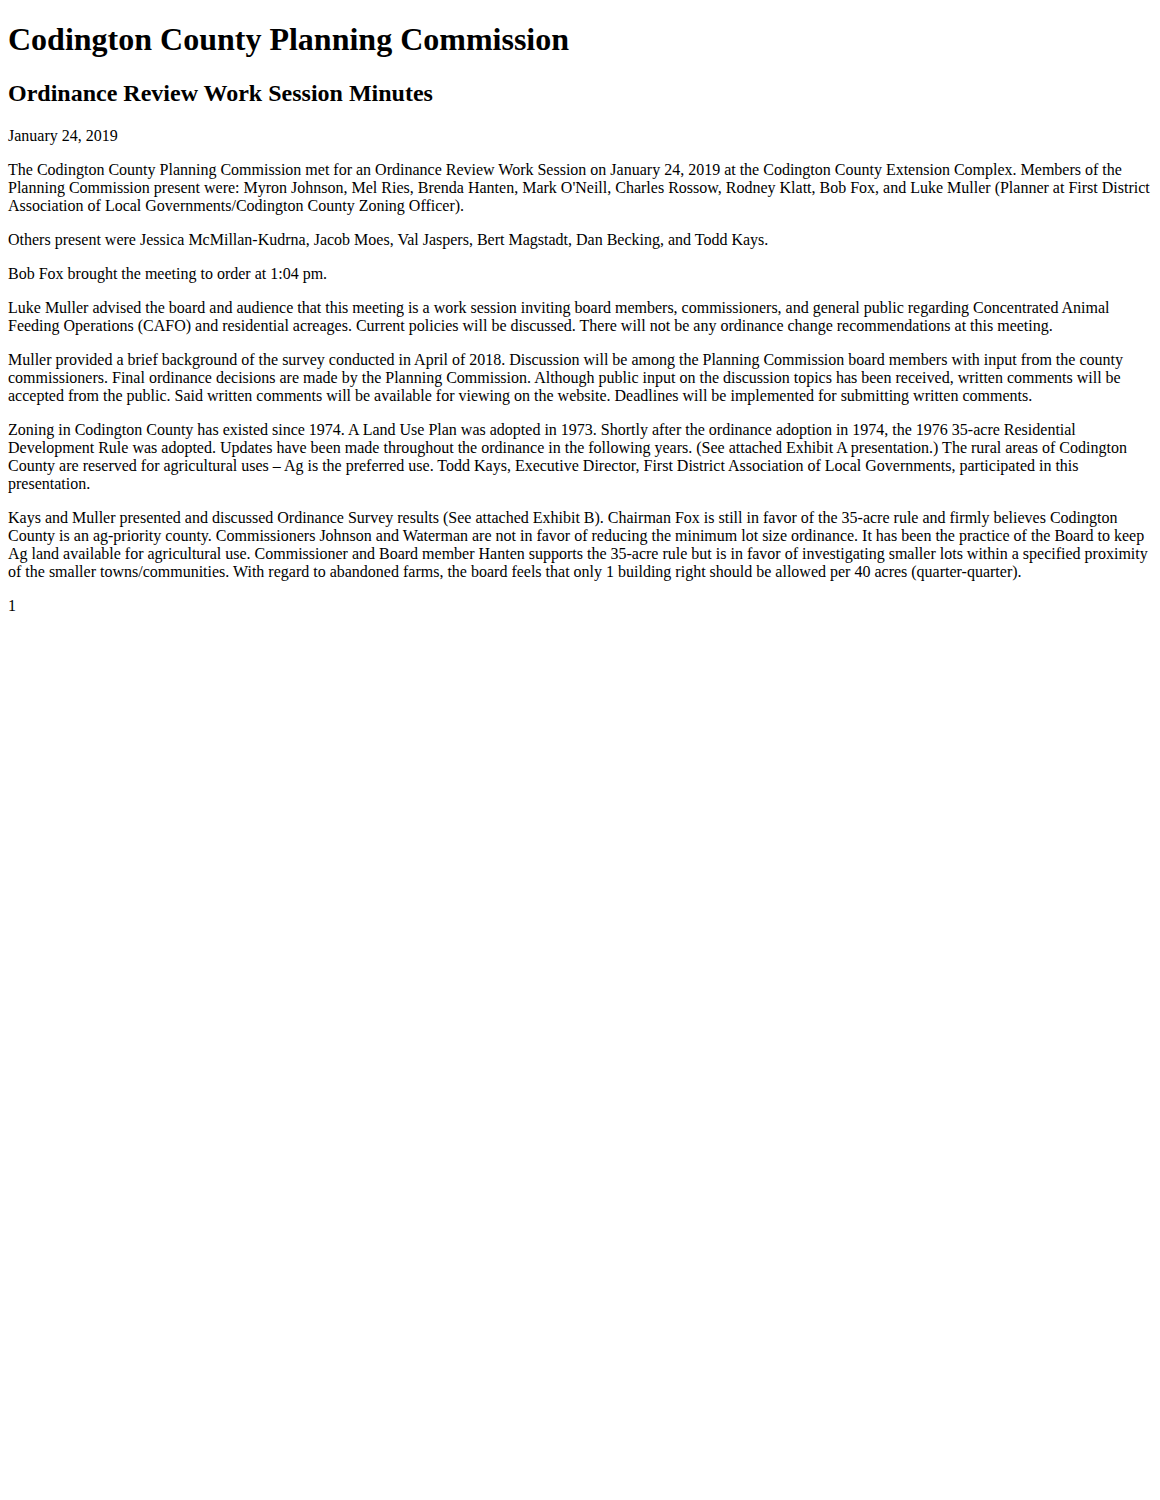Codington County Planning Commission
Ordinance Review Work Session Minutes
January 24, 2019
The Codington County Planning Commission met for an Ordinance Review Work Session on January 24, 2019 at the Codington County Extension Complex. Members of the Planning Commission present were: Myron Johnson, Mel Ries, Brenda Hanten, Mark O'Neill, Charles Rossow, Rodney Klatt, Bob Fox, and Luke Muller (Planner at First District Association of Local Governments/Codington County Zoning Officer).
Others present were Jessica McMillan-Kudrna, Jacob Moes, Val Jaspers, Bert Magstadt, Dan Becking, and Todd Kays.
Bob Fox brought the meeting to order at 1:04 pm.
Luke Muller advised the board and audience that this meeting is a work session inviting board members, commissioners, and general public regarding Concentrated Animal Feeding Operations (CAFO) and residential acreages. Current policies will be discussed. There will not be any ordinance change recommendations at this meeting.
Muller provided a brief background of the survey conducted in April of 2018. Discussion will be among the Planning Commission board members with input from the county commissioners. Final ordinance decisions are made by the Planning Commission. Although public input on the discussion topics has been received, written comments will be accepted from the public. Said written comments will be available for viewing on the website. Deadlines will be implemented for submitting written comments.
Zoning in Codington County has existed since 1974. A Land Use Plan was adopted in 1973. Shortly after the ordinance adoption in 1974, the 1976 35-acre Residential Development Rule was adopted. Updates have been made throughout the ordinance in the following years. (See attached Exhibit A presentation.) The rural areas of Codington County are reserved for agricultural uses – Ag is the preferred use. Todd Kays, Executive Director, First District Association of Local Governments, participated in this presentation.
Kays and Muller presented and discussed Ordinance Survey results (See attached Exhibit B). Chairman Fox is still in favor of the 35-acre rule and firmly believes Codington County is an ag-priority county. Commissioners Johnson and Waterman are not in favor of reducing the minimum lot size ordinance. It has been the practice of the Board to keep Ag land available for agricultural use. Commissioner and Board member Hanten supports the 35-acre rule but is in favor of investigating smaller lots within a specified proximity of the smaller towns/communities. With regard to abandoned farms, the board feels that only 1 building right should be allowed per 40 acres (quarter-quarter).
1